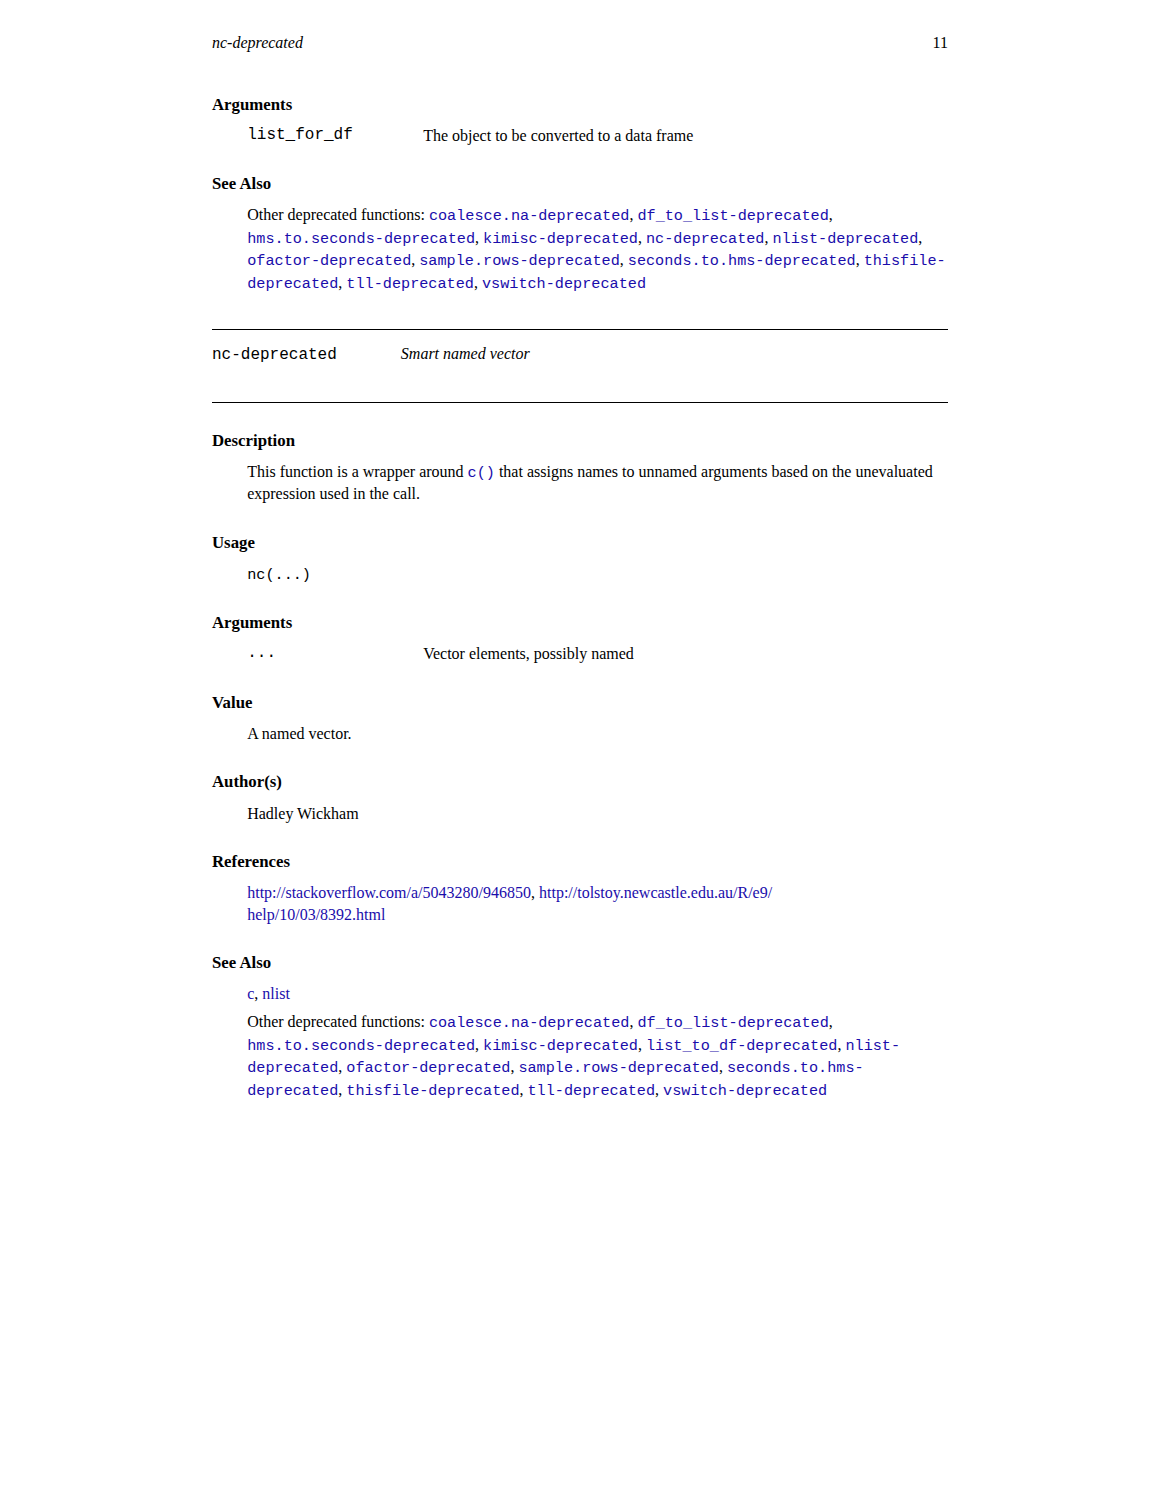nc-deprecated 11
Arguments
list_for_df
The object to be converted to a data frame
See Also
Other deprecated functions: coalesce.na-deprecated, df_to_list-deprecated, hms.to.seconds-deprecated, kimisc-deprecated, nc-deprecated, nlist-deprecated, ofactor-deprecated, sample.rows-deprecated, seconds.to.hms-deprecated, thisfile-deprecated, tll-deprecated, vswitch-deprecated
nc-deprecated Smart named vector
Description
This function is a wrapper around c() that assigns names to unnamed arguments based on the unevaluated expression used in the call.
Usage
nc(...)
Arguments
...
Vector elements, possibly named
Value
A named vector.
Author(s)
Hadley Wickham
References
http://stackoverflow.com/a/5043280/946850, http://tolstoy.newcastle.edu.au/R/e9/
help/10/03/8392.html
See Also
c, nlist
Other deprecated functions: coalesce.na-deprecated, df_to_list-deprecated, hms.to.seconds-deprecated, kimisc-deprecated, list_to_df-deprecated, nlist-deprecated, ofactor-deprecated, sample.rows-deprecated, seconds.to.hms-deprecated, thisfile-deprecated, tll-deprecated, vswitch-deprecated